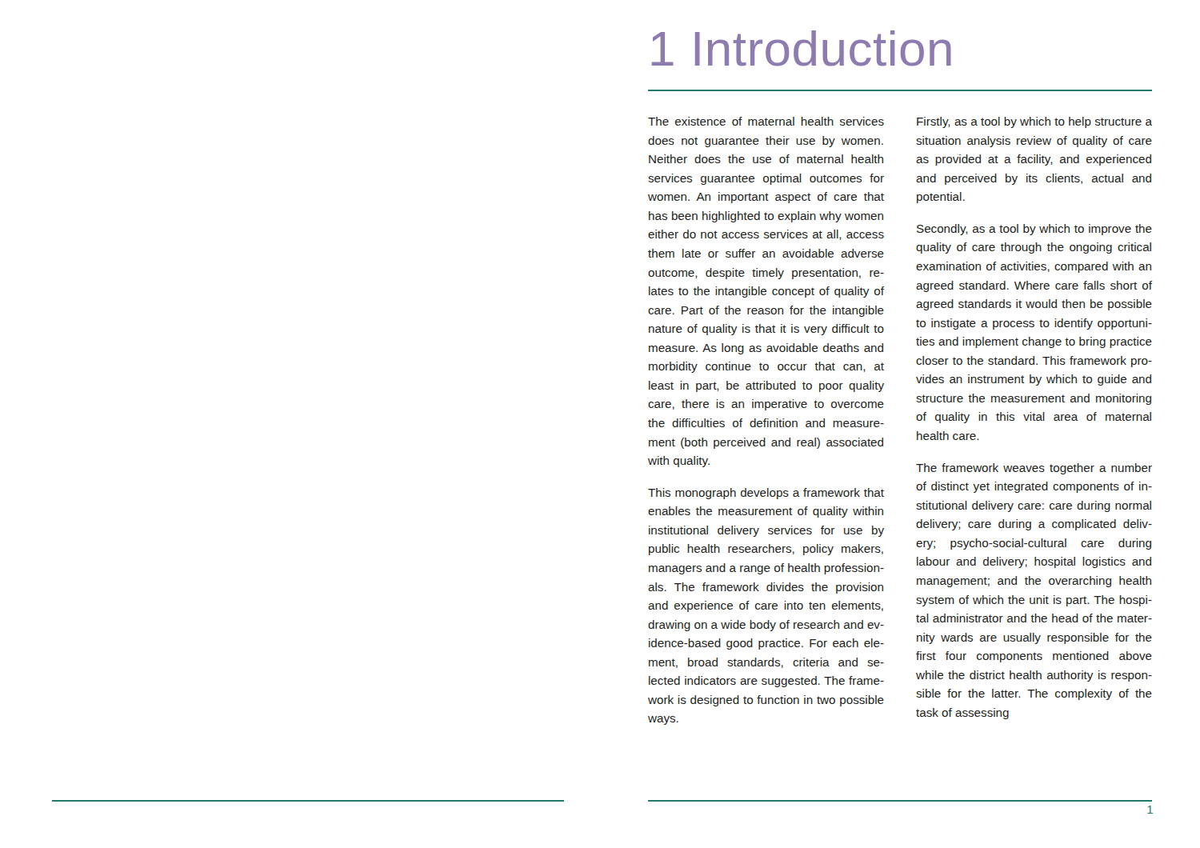1 Introduction
The existence of maternal health services does not guarantee their use by women. Neither does the use of maternal health services guarantee optimal outcomes for women. An important aspect of care that has been highlighted to explain why women either do not access services at all, access them late or suffer an avoidable adverse outcome, despite timely presentation, relates to the intangible concept of quality of care. Part of the reason for the intangible nature of quality is that it is very difficult to measure. As long as avoidable deaths and morbidity continue to occur that can, at least in part, be attributed to poor quality care, there is an imperative to overcome the difficulties of definition and measurement (both perceived and real) associated with quality.
This monograph develops a framework that enables the measurement of quality within institutional delivery services for use by public health researchers, policy makers, managers and a range of health professionals. The framework divides the provision and experience of care into ten elements, drawing on a wide body of research and evidence-based good practice. For each element, broad standards, criteria and selected indicators are suggested. The framework is designed to function in two possible ways.
Firstly, as a tool by which to help structure a situation analysis review of quality of care as provided at a facility, and experienced and perceived by its clients, actual and potential.
Secondly, as a tool by which to improve the quality of care through the ongoing critical examination of activities, compared with an agreed standard. Where care falls short of agreed standards it would then be possible to instigate a process to identify opportunities and implement change to bring practice closer to the standard. This framework provides an instrument by which to guide and structure the measurement and monitoring of quality in this vital area of maternal health care.
The framework weaves together a number of distinct yet integrated components of institutional delivery care: care during normal delivery; care during a complicated delivery; psycho-social-cultural care during labour and delivery; hospital logistics and management; and the overarching health system of which the unit is part. The hospital administrator and the head of the maternity wards are usually responsible for the first four components mentioned above while the district health authority is responsible for the latter. The complexity of the task of assessing
1